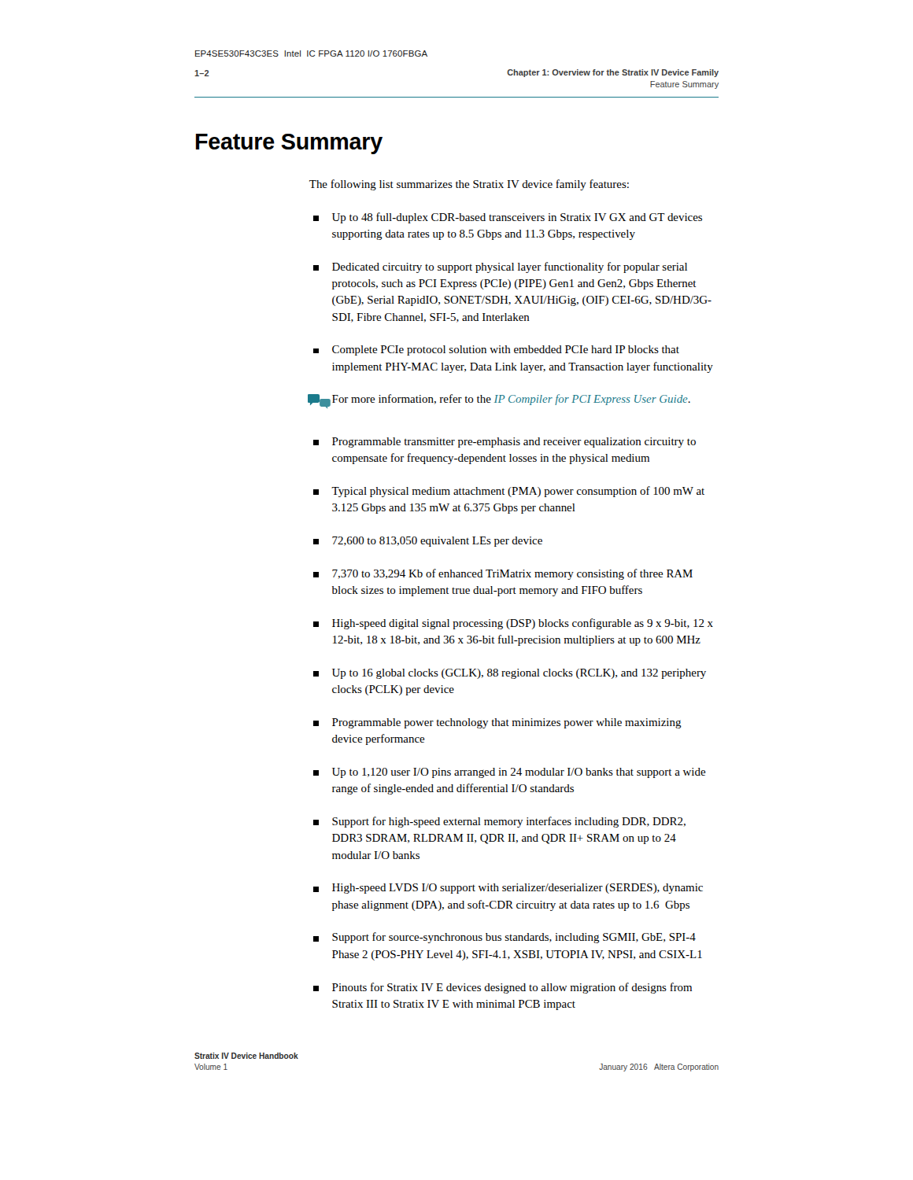EP4SE530F43C3ES Intel IC FPGA 1120 I/O 1760FBGA
1–2
Chapter 1: Overview for the Stratix IV Device Family
Feature Summary
Feature Summary
The following list summarizes the Stratix IV device family features:
Up to 48 full-duplex CDR-based transceivers in Stratix IV GX and GT devices supporting data rates up to 8.5 Gbps and 11.3 Gbps, respectively
Dedicated circuitry to support physical layer functionality for popular serial protocols, such as PCI Express (PCIe) (PIPE) Gen1 and Gen2, Gbps Ethernet (GbE), Serial RapidIO, SONET/SDH, XAUI/HiGig, (OIF) CEI-6G, SD/HD/3G-SDI, Fibre Channel, SFI-5, and Interlaken
Complete PCIe protocol solution with embedded PCIe hard IP blocks that implement PHY-MAC layer, Data Link layer, and Transaction layer functionality
For more information, refer to the IP Compiler for PCI Express User Guide.
Programmable transmitter pre-emphasis and receiver equalization circuitry to compensate for frequency-dependent losses in the physical medium
Typical physical medium attachment (PMA) power consumption of 100 mW at 3.125 Gbps and 135 mW at 6.375 Gbps per channel
72,600 to 813,050 equivalent LEs per device
7,370 to 33,294 Kb of enhanced TriMatrix memory consisting of three RAM block sizes to implement true dual-port memory and FIFO buffers
High-speed digital signal processing (DSP) blocks configurable as 9 x 9-bit, 12 x 12-bit, 18 x 18-bit, and 36 x 36-bit full-precision multipliers at up to 600 MHz
Up to 16 global clocks (GCLK), 88 regional clocks (RCLK), and 132 periphery clocks (PCLK) per device
Programmable power technology that minimizes power while maximizing device performance
Up to 1,120 user I/O pins arranged in 24 modular I/O banks that support a wide range of single-ended and differential I/O standards
Support for high-speed external memory interfaces including DDR, DDR2, DDR3 SDRAM, RLDRAM II, QDR II, and QDR II+ SRAM on up to 24 modular I/O banks
High-speed LVDS I/O support with serializer/deserializer (SERDES), dynamic phase alignment (DPA), and soft-CDR circuitry at data rates up to 1.6 Gbps
Support for source-synchronous bus standards, including SGMII, GbE, SPI-4 Phase 2 (POS-PHY Level 4), SFI-4.1, XSBI, UTOPIA IV, NPSI, and CSIX-L1
Pinouts for Stratix IV E devices designed to allow migration of designs from Stratix III to Stratix IV E with minimal PCB impact
Stratix IV Device Handbook
Volume 1
January 2016 Altera Corporation